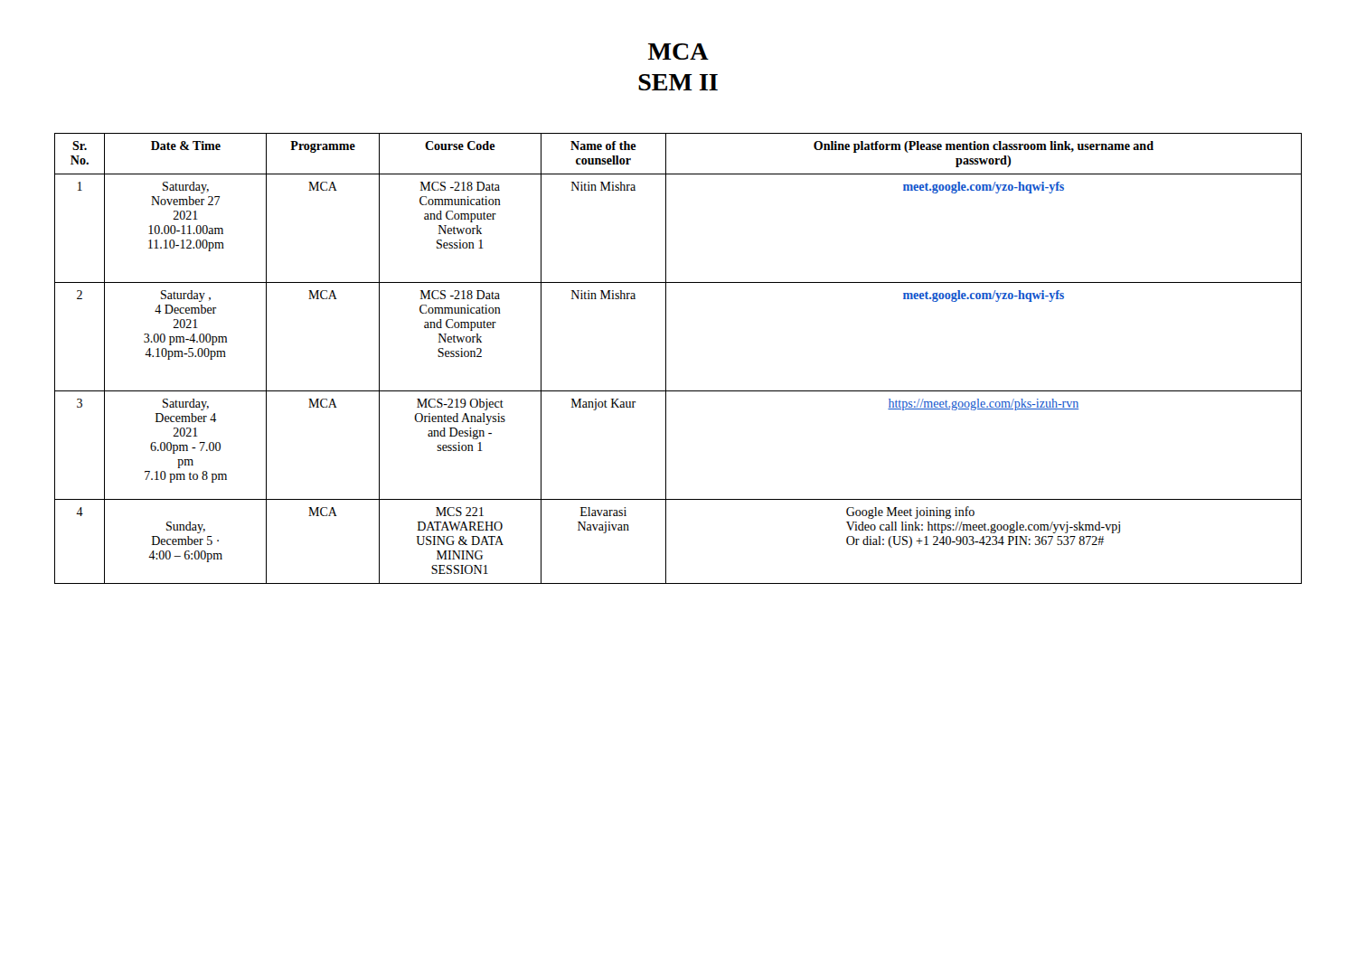MCA
SEM II
| Sr. No. | Date & Time | Programme | Course Code | Name of the counsellor | Online platform (Please mention classroom link, username and password) |
| --- | --- | --- | --- | --- | --- |
| 1 | Saturday, November 27 2021 10.00-11.00am 11.10-12.00pm | MCA | MCS -218 Data Communication and Computer Network Session 1 | Nitin Mishra | meet.google.com/yzo-hqwi-yfs |
| 2 | Saturday , 4 December 2021 3.00 pm-4.00pm 4.10pm-5.00pm | MCA | MCS -218 Data Communication and Computer Network Session2 | Nitin Mishra | meet.google.com/yzo-hqwi-yfs |
| 3 | Saturday, December 4 2021 6.00pm - 7.00 pm 7.10 pm to 8 pm | MCA | MCS-219 Object Oriented Analysis and Design - session 1 | Manjot Kaur | https://meet.google.com/pks-izuh-rvn |
| 4 | Sunday, December 5 · 4:00 – 6:00pm | MCA | MCS 221 DATAWAREHO USING & DATA MINING SESSION1 | Elavarasi Navajivan | Google Meet joining info Video call link: https://meet.google.com/yvj-skmd-vpj Or dial: (US) +1 240-903-4234 PIN: 367 537 872# |